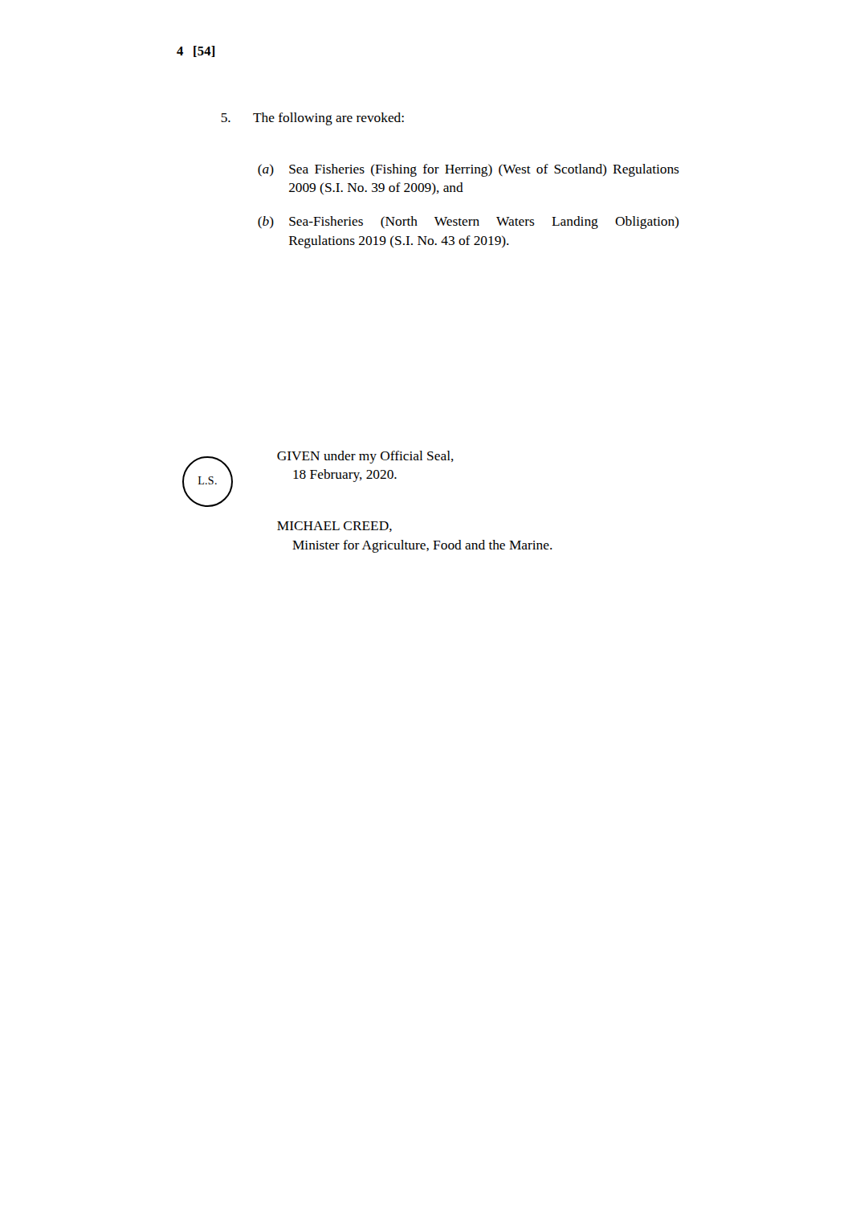4[54]
5.
The following are revoked:
(a)
Sea Fisheries (Fishing for Herring) (West of Scotland) Regulations 2009 (S.I. No. 39 of 2009), and
(b)
Sea-Fisheries (North Western Waters Landing Obligation) Regulations 2019 (S.I. No. 43 of 2019).
L.S.
GIVEN under my Official Seal,
18 February, 2020.
MICHAEL CREED,
Minister for Agriculture, Food and the Marine.